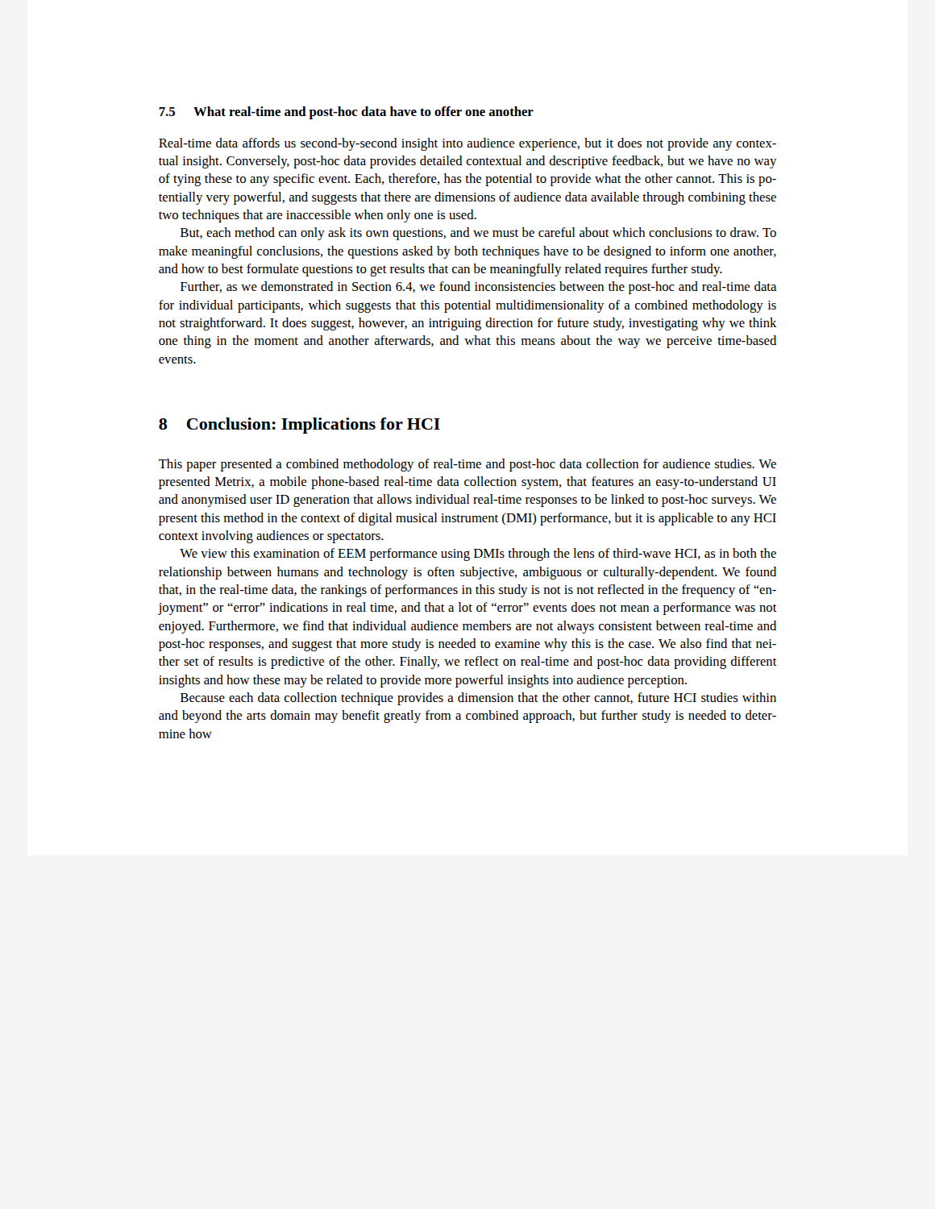7.5 What real-time and post-hoc data have to offer one another
Real-time data affords us second-by-second insight into audience experience, but it does not provide any contextual insight. Conversely, post-hoc data provides detailed contextual and descriptive feedback, but we have no way of tying these to any specific event. Each, therefore, has the potential to provide what the other cannot. This is potentially very powerful, and suggests that there are dimensions of audience data available through combining these two techniques that are inaccessible when only one is used.
But, each method can only ask its own questions, and we must be careful about which conclusions to draw. To make meaningful conclusions, the questions asked by both techniques have to be designed to inform one another, and how to best formulate questions to get results that can be meaningfully related requires further study.
Further, as we demonstrated in Section 6.4, we found inconsistencies between the post-hoc and real-time data for individual participants, which suggests that this potential multidimensionality of a combined methodology is not straightforward. It does suggest, however, an intriguing direction for future study, investigating why we think one thing in the moment and another afterwards, and what this means about the way we perceive time-based events.
8 Conclusion: Implications for HCI
This paper presented a combined methodology of real-time and post-hoc data collection for audience studies. We presented Metrix, a mobile phone-based real-time data collection system, that features an easy-to-understand UI and anonymised user ID generation that allows individual real-time responses to be linked to post-hoc surveys. We present this method in the context of digital musical instrument (DMI) performance, but it is applicable to any HCI context involving audiences or spectators.
We view this examination of EEM performance using DMIs through the lens of third-wave HCI, as in both the relationship between humans and technology is often subjective, ambiguous or culturally-dependent. We found that, in the real-time data, the rankings of performances in this study is not is not reflected in the frequency of “enjoyment” or “error” indications in real time, and that a lot of “error” events does not mean a performance was not enjoyed. Furthermore, we find that individual audience members are not always consistent between real-time and post-hoc responses, and suggest that more study is needed to examine why this is the case. We also find that neither set of results is predictive of the other. Finally, we reflect on real-time and post-hoc data providing different insights and how these may be related to provide more powerful insights into audience perception.
Because each data collection technique provides a dimension that the other cannot, future HCI studies within and beyond the arts domain may benefit greatly from a combined approach, but further study is needed to determine how